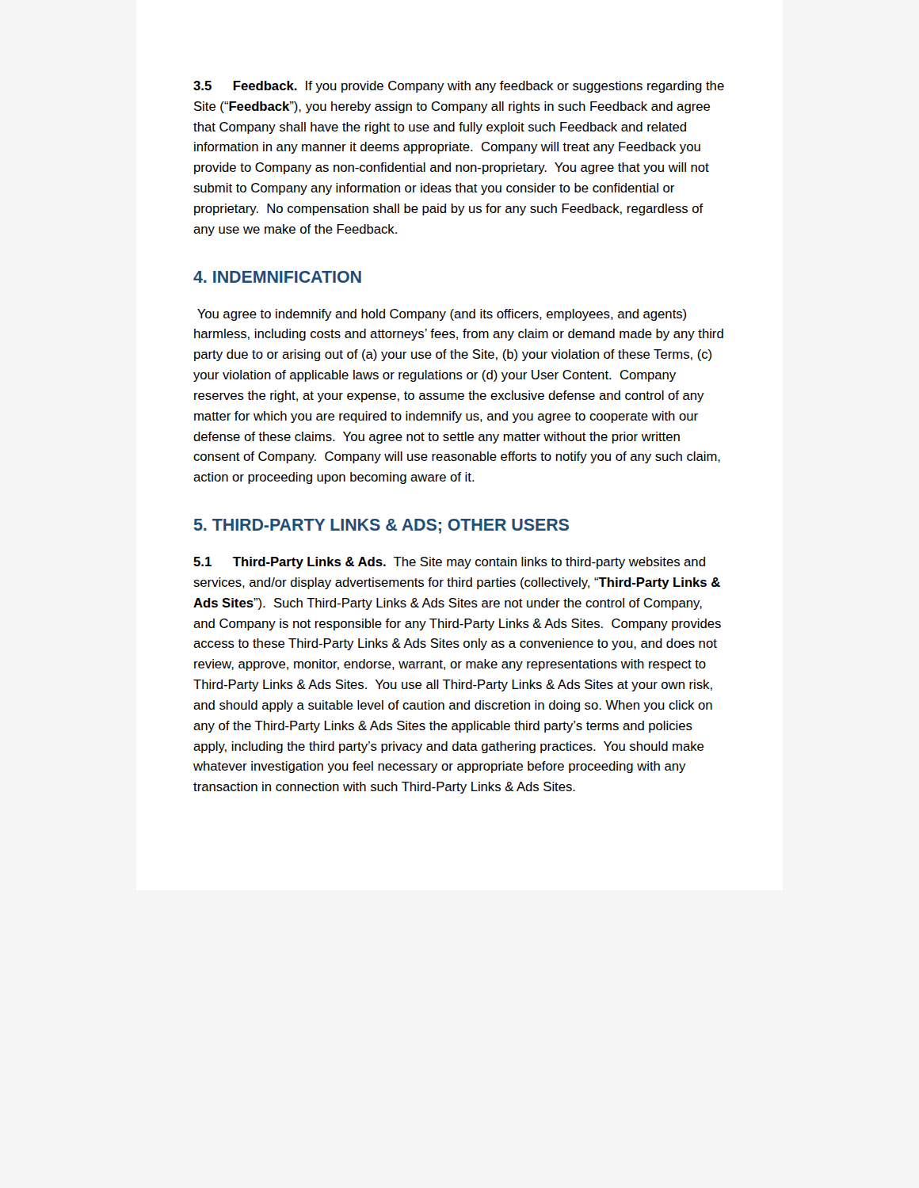3.5 Feedback. If you provide Company with any feedback or suggestions regarding the Site (“Feedback”), you hereby assign to Company all rights in such Feedback and agree that Company shall have the right to use and fully exploit such Feedback and related information in any manner it deems appropriate. Company will treat any Feedback you provide to Company as non-confidential and non-proprietary. You agree that you will not submit to Company any information or ideas that you consider to be confidential or proprietary. No compensation shall be paid by us for any such Feedback, regardless of any use we make of the Feedback.
4. INDEMNIFICATION
You agree to indemnify and hold Company (and its officers, employees, and agents) harmless, including costs and attorneys’ fees, from any claim or demand made by any third party due to or arising out of (a) your use of the Site, (b) your violation of these Terms, (c) your violation of applicable laws or regulations or (d) your User Content. Company reserves the right, at your expense, to assume the exclusive defense and control of any matter for which you are required to indemnify us, and you agree to cooperate with our defense of these claims. You agree not to settle any matter without the prior written consent of Company. Company will use reasonable efforts to notify you of any such claim, action or proceeding upon becoming aware of it.
5. THIRD-PARTY LINKS & ADS; OTHER USERS
5.1 Third-Party Links & Ads. The Site may contain links to third-party websites and services, and/or display advertisements for third parties (collectively, “Third-Party Links & Ads Sites”). Such Third-Party Links & Ads Sites are not under the control of Company, and Company is not responsible for any Third-Party Links & Ads Sites. Company provides access to these Third-Party Links & Ads Sites only as a convenience to you, and does not review, approve, monitor, endorse, warrant, or make any representations with respect to Third-Party Links & Ads Sites. You use all Third-Party Links & Ads Sites at your own risk, and should apply a suitable level of caution and discretion in doing so. When you click on any of the Third-Party Links & Ads Sites the applicable third party’s terms and policies apply, including the third party’s privacy and data gathering practices. You should make whatever investigation you feel necessary or appropriate before proceeding with any transaction in connection with such Third-Party Links & Ads Sites.